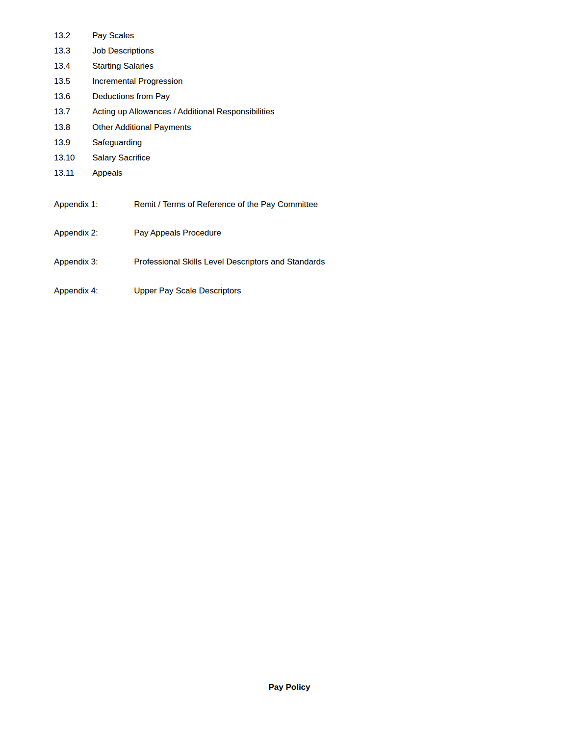13.2 Pay Scales
13.3 Job Descriptions
13.4 Starting Salaries
13.5 Incremental Progression
13.6 Deductions from Pay
13.7 Acting up Allowances / Additional Responsibilities
13.8 Other Additional Payments
13.9 Safeguarding
13.10 Salary Sacrifice
13.11 Appeals
Appendix 1: Remit / Terms of Reference of the Pay Committee
Appendix 2: Pay Appeals Procedure
Appendix 3: Professional Skills Level Descriptors and Standards
Appendix 4: Upper Pay Scale Descriptors
Pay Policy